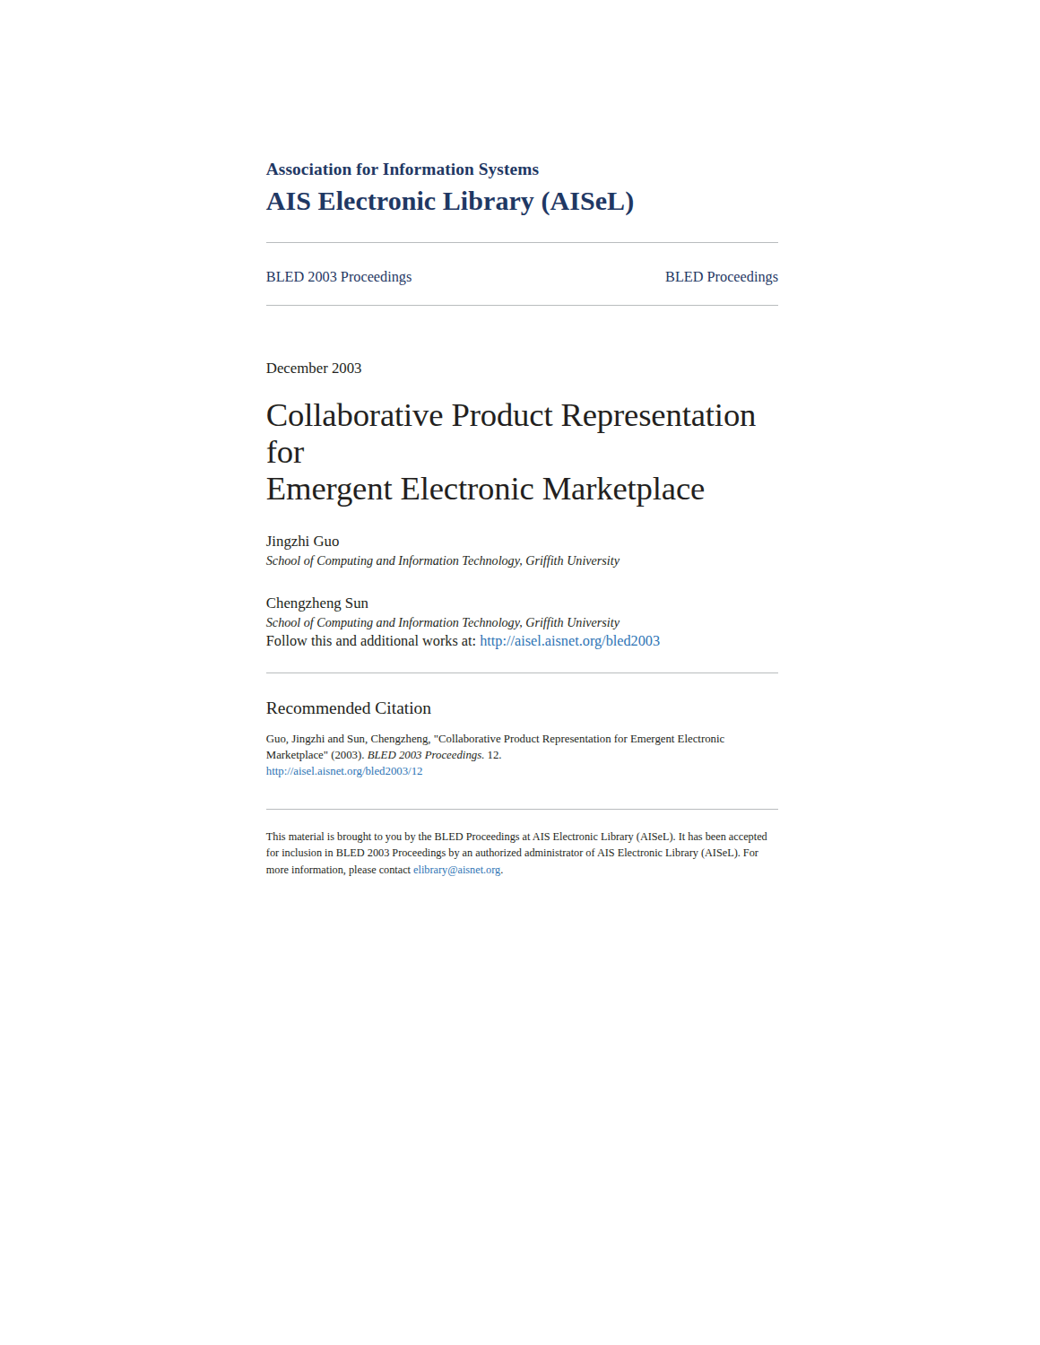Association for Information Systems
AIS Electronic Library (AISeL)
BLED 2003 Proceedings BLED Proceedings
December 2003
Collaborative Product Representation for
Emergent Electronic Marketplace
Jingzhi Guo
School of Computing and Information Technology, Griffith University
Chengzheng Sun
School of Computing and Information Technology, Griffith University
Follow this and additional works at: http://aisel.aisnet.org/bled2003
Recommended Citation
Guo, Jingzhi and Sun, Chengzheng, "Collaborative Product Representation for Emergent Electronic Marketplace" (2003). BLED 2003 Proceedings. 12.
http://aisel.aisnet.org/bled2003/12
This material is brought to you by the BLED Proceedings at AIS Electronic Library (AISeL). It has been accepted for inclusion in BLED 2003 Proceedings by an authorized administrator of AIS Electronic Library (AISeL). For more information, please contact elibrary@aisnet.org.